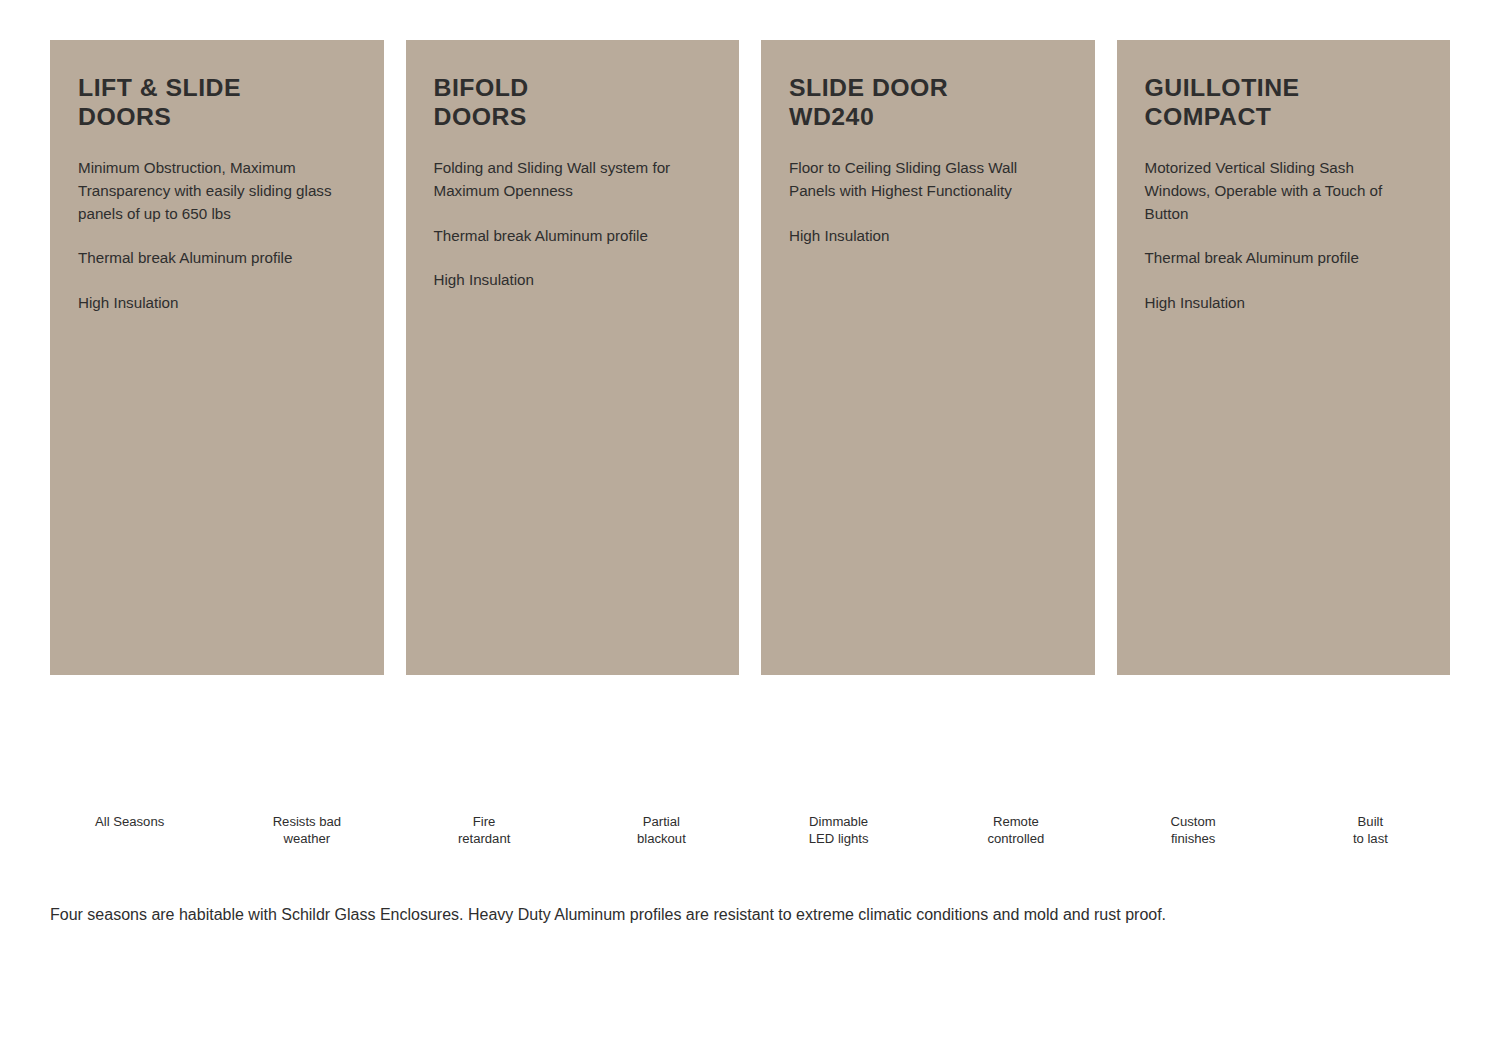Lift & Slide
Doors
Minimum Obstruction, Maximum Transparency with easily sliding glass panels of up to 650 lbs
Thermal break Aluminum profile
High Insulation
Bifold
Doors
Folding and Sliding Wall system for Maximum Openness
Thermal break Aluminum profile
High Insulation
Slide Door
WD240
Floor to Ceiling Sliding Glass Wall Panels with Highest Functionality
High Insulation
Guillotine
Compact
Motorized Vertical Sliding Sash Windows, Operable with a Touch of Button
Thermal break Aluminum profile
High Insulation
All Seasons
Resists bad
weather
Fire
retardant
Partial
blackout
Dimmable
LED lights
Remote
controlled
Custom
finishes
Built
to last
Four seasons are habitable with Schildr Glass Enclosures. Heavy Duty Aluminum profiles are resistant to extreme climatic conditions and mold and rust proof.